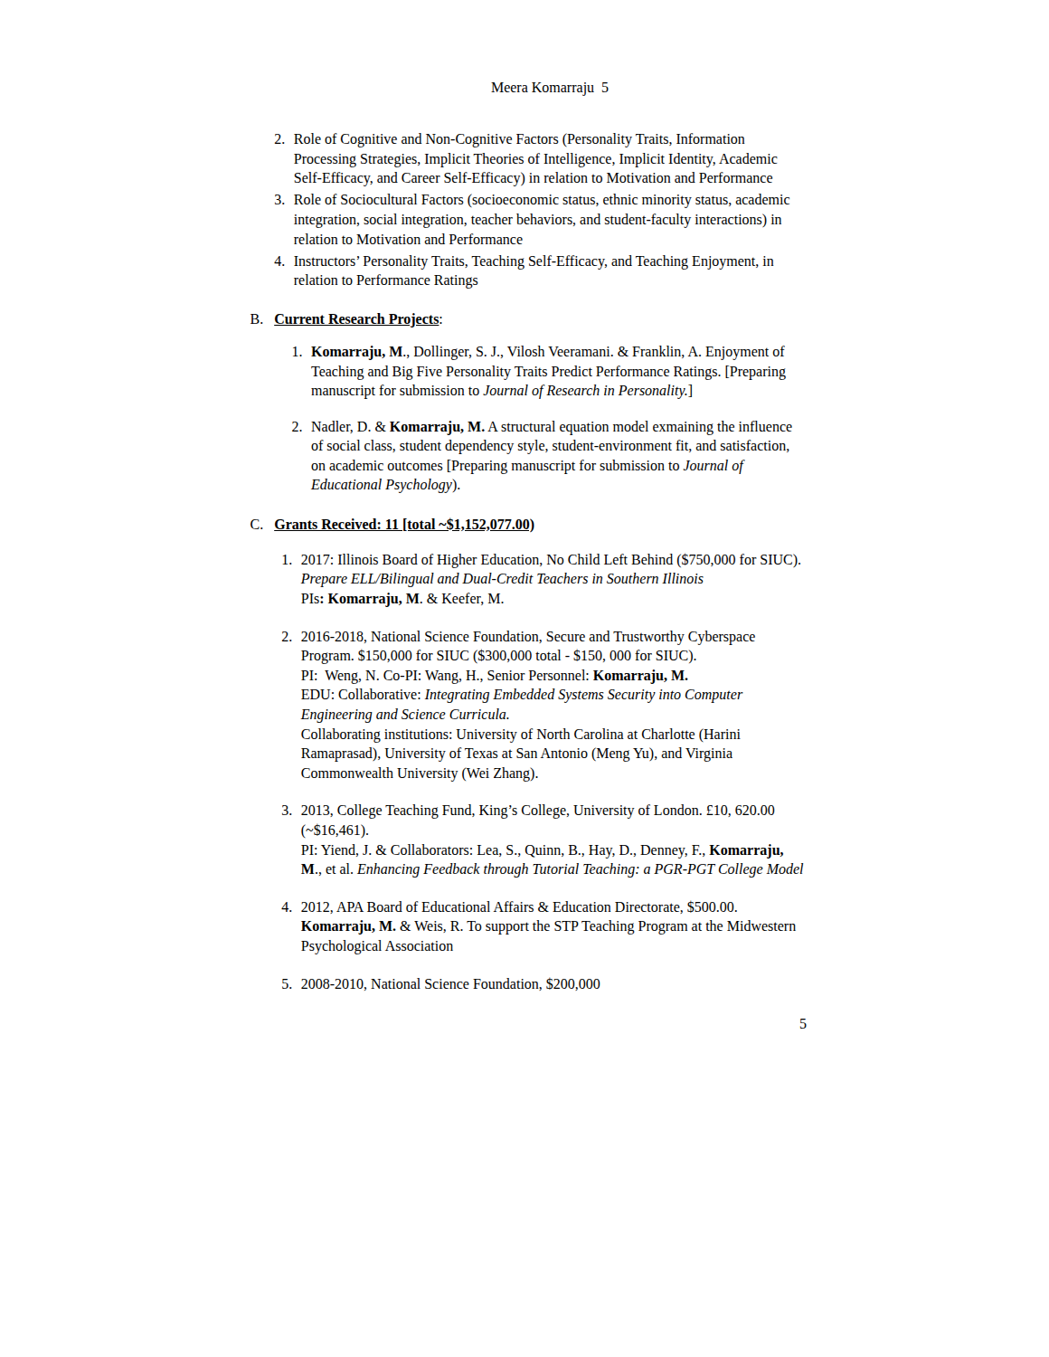Meera Komarraju 5
Role of Cognitive and Non-Cognitive Factors (Personality Traits, Information Processing Strategies, Implicit Theories of Intelligence, Implicit Identity, Academic Self-Efficacy, and Career Self-Efficacy) in relation to Motivation and Performance
Role of Sociocultural Factors (socioeconomic status, ethnic minority status, academic integration, social integration, teacher behaviors, and student-faculty interactions) in relation to Motivation and Performance
Instructors’ Personality Traits, Teaching Self-Efficacy, and Teaching Enjoyment, in relation to Performance Ratings
Current Research Projects:
Komarraju, M., Dollinger, S. J., Vilosh Veeramani. & Franklin, A. Enjoyment of Teaching and Big Five Personality Traits Predict Performance Ratings. [Preparing manuscript for submission to Journal of Research in Personality.]
Nadler, D. & Komarraju, M. A structural equation model exmaining the influence of social class, student dependency style, student-environment fit, and satisfaction, on academic outcomes [Preparing manuscript for submission to Journal of Educational Psychology).
Grants Received: 11 [total ~$1,152,077.00)
2017: Illinois Board of Higher Education, No Child Left Behind ($750,000 for SIUC).
Prepare ELL/Bilingual and Dual-Credit Teachers in Southern Illinois
PIs: Komarraju, M. & Keefer, M.
2016-2018, National Science Foundation, Secure and Trustworthy Cyberspace Program. $150,000 for SIUC ($300,000 total - $150, 000 for SIUC).
PI: Weng, N. Co-PI: Wang, H., Senior Personnel: Komarraju, M.
EDU: Collaborative: Integrating Embedded Systems Security into Computer Engineering and Science Curricula.
Collaborating institutions: University of North Carolina at Charlotte (Harini Ramaprasad), University of Texas at San Antonio (Meng Yu), and Virginia Commonwealth University (Wei Zhang).
2013, College Teaching Fund, King’s College, University of London. £10, 620.00 (~$16,461).
PI: Yiend, J. & Collaborators: Lea, S., Quinn, B., Hay, D., Denney, F., Komarraju, M., et al. Enhancing Feedback through Tutorial Teaching: a PGR-PGT College Model
2012, APA Board of Educational Affairs & Education Directorate, $500.00.
Komarraju, M. & Weis, R. To support the STP Teaching Program at the Midwestern Psychological Association
2008-2010, National Science Foundation, $200,000
5